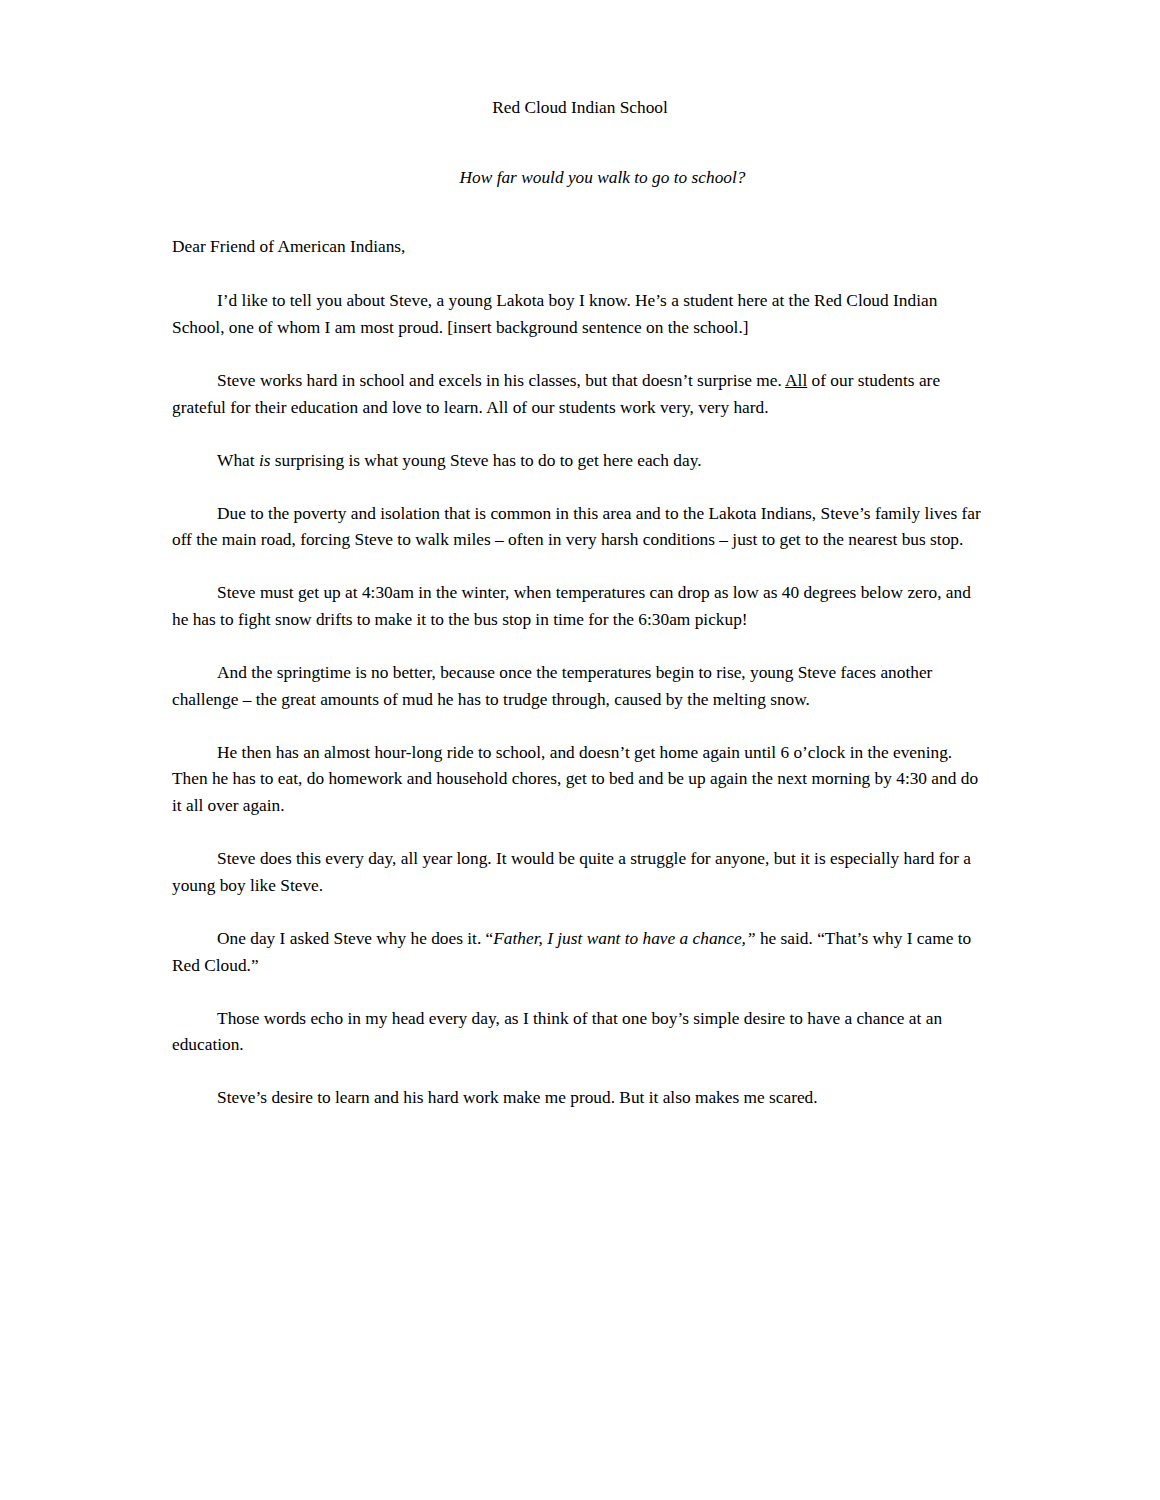Red Cloud Indian School
How far would you walk to go to school?
Dear Friend of American Indians,
I’d like to tell you about Steve, a young Lakota boy I know. He’s a student here at the Red Cloud Indian School, one of whom I am most proud. [insert background sentence on the school.]
Steve works hard in school and excels in his classes, but that doesn’t surprise me. All of our students are grateful for their education and love to learn. All of our students work very, very hard.
What is surprising is what young Steve has to do to get here each day.
Due to the poverty and isolation that is common in this area and to the Lakota Indians, Steve’s family lives far off the main road, forcing Steve to walk miles – often in very harsh conditions – just to get to the nearest bus stop.
Steve must get up at 4:30am in the winter, when temperatures can drop as low as 40 degrees below zero, and he has to fight snow drifts to make it to the bus stop in time for the 6:30am pickup!
And the springtime is no better, because once the temperatures begin to rise, young Steve faces another challenge – the great amounts of mud he has to trudge through, caused by the melting snow.
He then has an almost hour-long ride to school, and doesn’t get home again until 6 o’clock in the evening. Then he has to eat, do homework and household chores, get to bed and be up again the next morning by 4:30 and do it all over again.
Steve does this every day, all year long. It would be quite a struggle for anyone, but it is especially hard for a young boy like Steve.
One day I asked Steve why he does it. “Father, I just want to have a chance,” he said. “That’s why I came to Red Cloud.”
Those words echo in my head every day, as I think of that one boy’s simple desire to have a chance at an education.
Steve’s desire to learn and his hard work make me proud. But it also makes me scared.